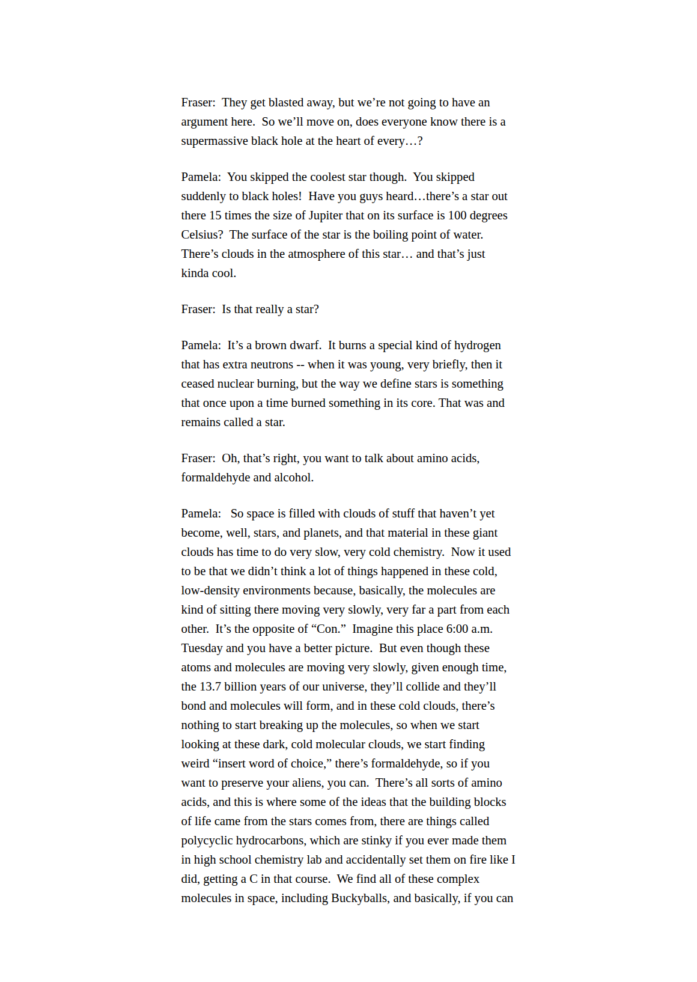Fraser: They get blasted away, but we’re not going to have an argument here. So we’ll move on, does everyone know there is a supermassive black hole at the heart of every…?
Pamela: You skipped the coolest star though. You skipped suddenly to black holes! Have you guys heard…there’s a star out there 15 times the size of Jupiter that on its surface is 100 degrees Celsius? The surface of the star is the boiling point of water. There’s clouds in the atmosphere of this star… and that’s just kinda cool.
Fraser: Is that really a star?
Pamela: It’s a brown dwarf. It burns a special kind of hydrogen that has extra neutrons -- when it was young, very briefly, then it ceased nuclear burning, but the way we define stars is something that once upon a time burned something in its core. That was and remains called a star.
Fraser: Oh, that’s right, you want to talk about amino acids, formaldehyde and alcohol.
Pamela: So space is filled with clouds of stuff that haven’t yet become, well, stars, and planets, and that material in these giant clouds has time to do very slow, very cold chemistry. Now it used to be that we didn’t think a lot of things happened in these cold, low-density environments because, basically, the molecules are kind of sitting there moving very slowly, very far a part from each other. It’s the opposite of “Con.” Imagine this place 6:00 a.m. Tuesday and you have a better picture. But even though these atoms and molecules are moving very slowly, given enough time, the 13.7 billion years of our universe, they’ll collide and they’ll bond and molecules will form, and in these cold clouds, there’s nothing to start breaking up the molecules, so when we start looking at these dark, cold molecular clouds, we start finding weird “insert word of choice,” there’s formaldehyde, so if you want to preserve your aliens, you can. There’s all sorts of amino acids, and this is where some of the ideas that the building blocks of life came from the stars comes from, there are things called polycyclic hydrocarbons, which are stinky if you ever made them in high school chemistry lab and accidentally set them on fire like I did, getting a C in that course. We find all of these complex molecules in space, including Buckyballs, and basically, if you can